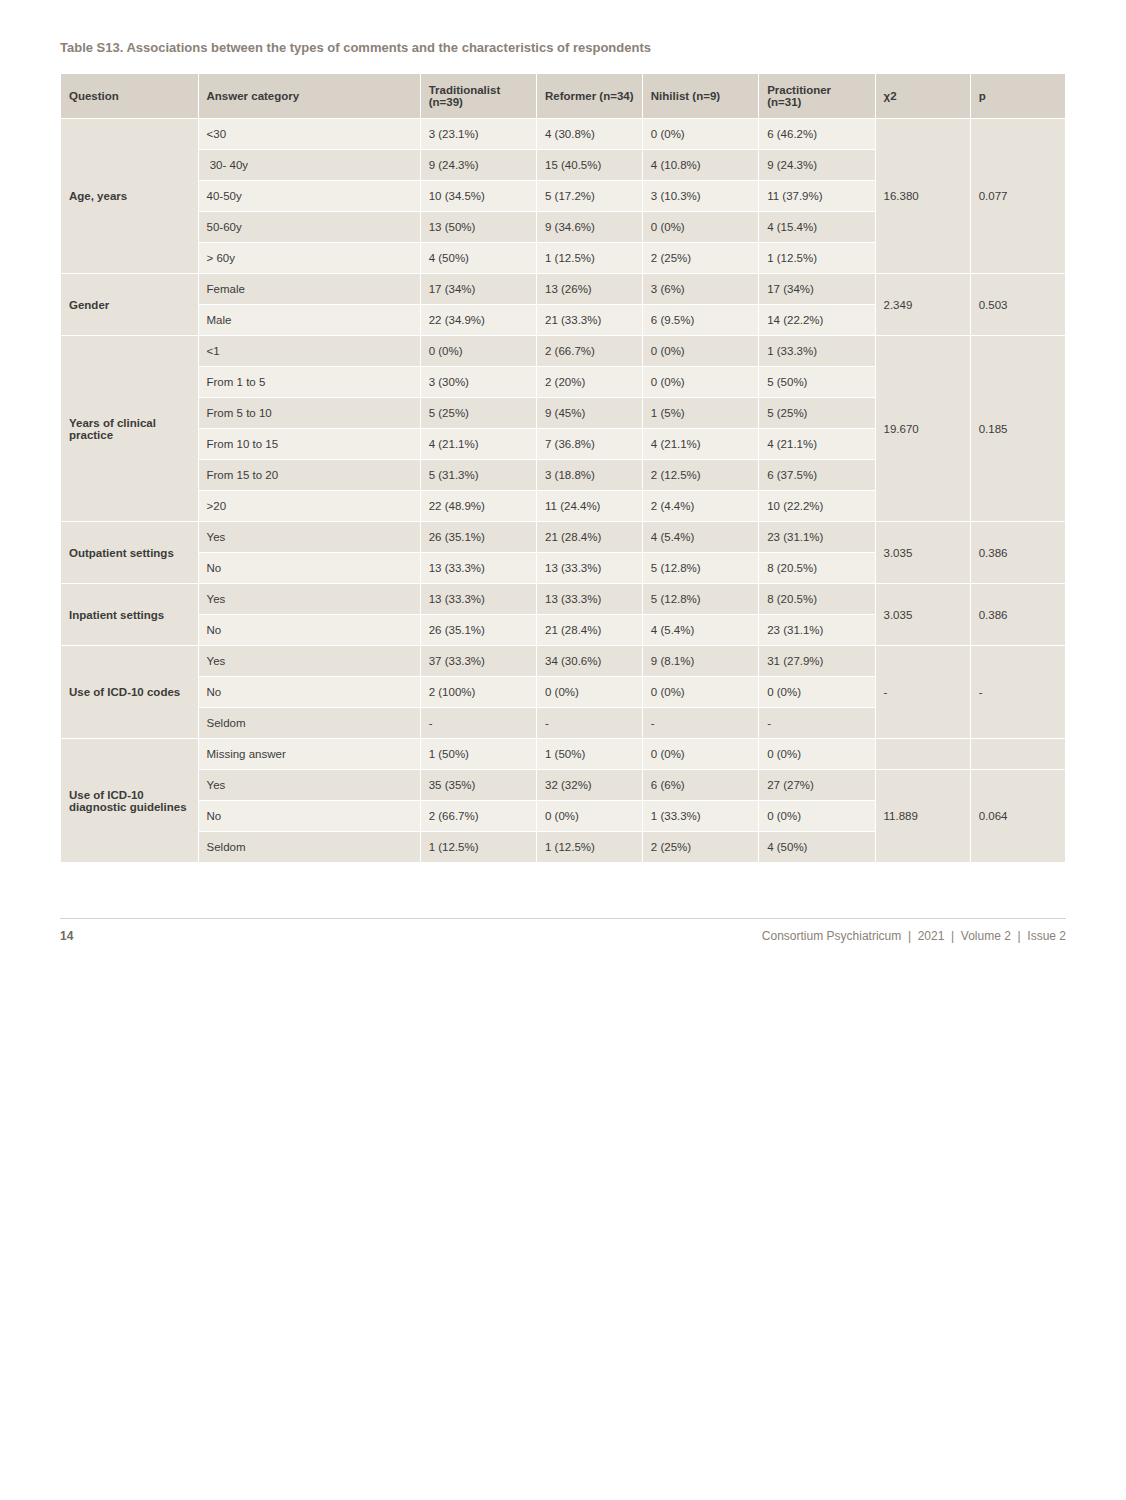Table S13. Associations between the types of comments and the characteristics of respondents
| Question | Answer category | Traditionalist (n=39) | Reformer (n=34) | Nihilist (n=9) | Practitioner (n=31) | χ2 | p |
| --- | --- | --- | --- | --- | --- | --- | --- |
| Age, years | <30 | 3 (23.1%) | 4 (30.8%) | 0 (0%) | 6 (46.2%) | 16.380 | 0.077 |
| 30- 40y | 9 (24.3%) | 15 (40.5%) | 4 (10.8%) | 9 (24.3%) |
| 40-50y | 10 (34.5%) | 5 (17.2%) | 3 (10.3%) | 11 (37.9%) |
| 50-60y | 13 (50%) | 9 (34.6%) | 0 (0%) | 4 (15.4%) |
| > 60y | 4 (50%) | 1 (12.5%) | 2 (25%) | 1 (12.5%) |
| Gender | Female | 17 (34%) | 13 (26%) | 3 (6%) | 17 (34%) | 2.349 | 0.503 |
| Male | 22 (34.9%) | 21 (33.3%) | 6 (9.5%) | 14 (22.2%) |
| Years of clinical practice | <1 | 0 (0%) | 2 (66.7%) | 0 (0%) | 1 (33.3%) | 19.670 | 0.185 |
| From 1 to 5 | 3 (30%) | 2 (20%) | 0 (0%) | 5 (50%) |
| From 5 to 10 | 5 (25%) | 9 (45%) | 1 (5%) | 5 (25%) |
| From 10 to 15 | 4 (21.1%) | 7 (36.8%) | 4 (21.1%) | 4 (21.1%) |
| From 15 to 20 | 5 (31.3%) | 3 (18.8%) | 2 (12.5%) | 6 (37.5%) |
| >20 | 22 (48.9%) | 11 (24.4%) | 2 (4.4%) | 10 (22.2%) |
| Outpatient settings | Yes | 26 (35.1%) | 21 (28.4%) | 4 (5.4%) | 23 (31.1%) | 3.035 | 0.386 |
| No | 13 (33.3%) | 13 (33.3%) | 5 (12.8%) | 8 (20.5%) |
| Inpatient settings | Yes | 13 (33.3%) | 13 (33.3%) | 5 (12.8%) | 8 (20.5%) | 3.035 | 0.386 |
| No | 26 (35.1%) | 21 (28.4%) | 4 (5.4%) | 23 (31.1%) |
| Use of ICD-10 codes | Yes | 37 (33.3%) | 34 (30.6%) | 9 (8.1%) | 31 (27.9%) | - | - |
| No | 2 (100%) | 0 (0%) | 0 (0%) | 0 (0%) |
| Seldom | - | - | - | - |
| Use of ICD-10 diagnostic guidelines | Missing answer | 1 (50%) | 1 (50%) | 0 (0%) | 0 (0%) | | |
| Yes | 35 (35%) | 32 (32%) | 6 (6%) | 27 (27%) | 11.889 | 0.064 |
| No | 2 (66.7%) | 0 (0%) | 1 (33.3%) | 0 (0%) |
| Seldom | 1 (12.5%) | 1 (12.5%) | 2 (25%) | 4 (50%) |
14
Consortium Psychiatricum | 2021 | Volume 2 | Issue 2